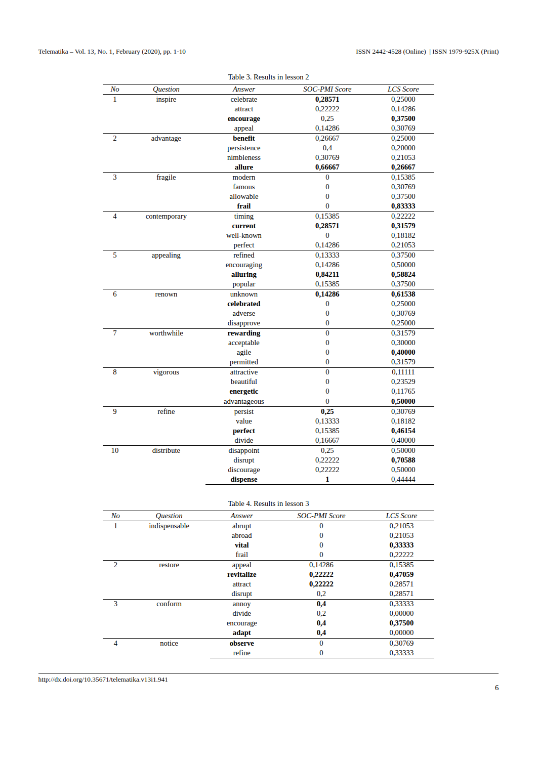Telematika – Vol. 13, No. 1, February (2020), pp. 1-10 ISSN 2442-4528 (Online) | ISSN 1979-925X (Print)
Table 3. Results in lesson 2
| No | Question | Answer | SOC-PMI Score | LCS Score |
| --- | --- | --- | --- | --- |
| 1 | inspire | celebrate | 0,28571 | 0,25000 |
| attract | 0,22222 | 0,14286 |
| encourage | 0,25 | 0,37500 |
| appeal | 0,14286 | 0,30769 |
| 2 | advantage | benefit | 0,26667 | 0,25000 |
| persistence | 0,4 | 0,20000 |
| nimbleness | 0,30769 | 0,21053 |
| allure | 0,66667 | 0,26667 |
| 3 | fragile | modern | 0 | 0,15385 |
| famous | 0 | 0,30769 |
| allowable | 0 | 0,37500 |
| frail | 0 | 0,83333 |
| 4 | contemporary | timing | 0,15385 | 0,22222 |
| current | 0,28571 | 0,31579 |
| well-known | 0 | 0,18182 |
| perfect | 0,14286 | 0,21053 |
| 5 | appealing | refined | 0,13333 | 0,37500 |
| encouraging | 0,14286 | 0,50000 |
| alluring | 0,84211 | 0,58824 |
| popular | 0,15385 | 0,37500 |
| 6 | renown | unknown | 0,14286 | 0,61538 |
| celebrated | 0 | 0,25000 |
| adverse | 0 | 0,30769 |
| disapprove | 0 | 0,25000 |
| 7 | worthwhile | rewarding | 0 | 0,31579 |
| acceptable | 0 | 0,30000 |
| agile | 0 | 0,40000 |
| permitted | 0 | 0,31579 |
| 8 | vigorous | attractive | 0 | 0,11111 |
| beautiful | 0 | 0,23529 |
| energetic | 0 | 0,11765 |
| advantageous | 0 | 0,50000 |
| 9 | refine | persist | 0,25 | 0,30769 |
| value | 0,13333 | 0,18182 |
| perfect | 0,15385 | 0,46154 |
| divide | 0,16667 | 0,40000 |
| 10 | distribute | disappoint | 0,25 | 0,50000 |
| disrupt | 0,22222 | 0,70588 |
| discourage | 0,22222 | 0,50000 |
| dispense | 1 | 0,44444 |
Table 4. Results in lesson 3
| No | Question | Answer | SOC-PMI Score | LCS Score |
| --- | --- | --- | --- | --- |
| 1 | indispensable | abrupt | 0 | 0,21053 |
| abroad | 0 | 0,21053 |
| vital | 0 | 0,33333 |
| frail | 0 | 0,22222 |
| 2 | restore | appeal | 0,14286 | 0,15385 |
| revitalize | 0,22222 | 0,47059 |
| attract | 0,22222 | 0,28571 |
| disrupt | 0,2 | 0,28571 |
| 3 | conform | annoy | 0,4 | 0,33333 |
| divide | 0,2 | 0,00000 |
| encourage | 0,4 | 0,37500 |
| adapt | 0,4 | 0,00000 |
| 4 | notice | observe | 0 | 0,30769 |
| refine | 0 | 0,33333 |
http://dx.doi.org/10.35671/telematika.v13i1.941 6